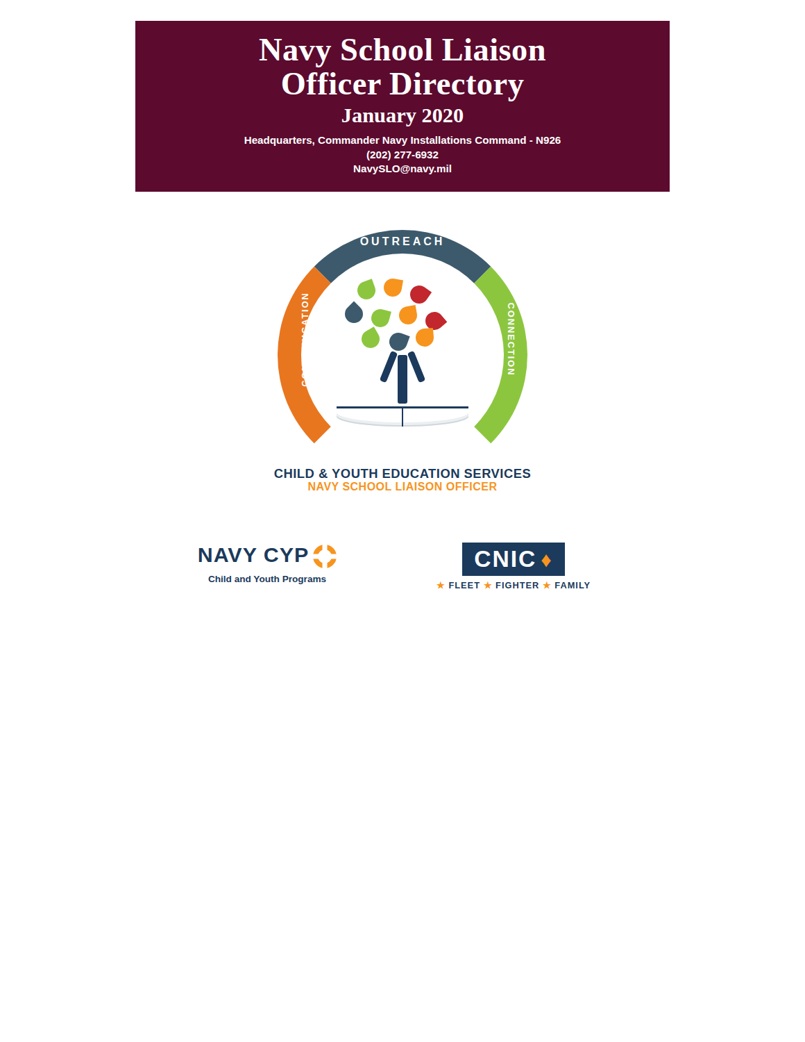Navy School Liaison
Officer Directory
January 2020
Headquarters, Commander Navy Installations Command - N926
(202) 277-6932
NavySLO@navy.mil
OUTREACH COMMUNICATION CONNECTION
CHILD & YOUTH EDUCATION SERVICES
NAVY SCHOOL LIAISON OFFICER
NAVY CYP
Child and Youth Programs
CNIC♦
★ FLEET ★ FIGHTER ★ FAMILY